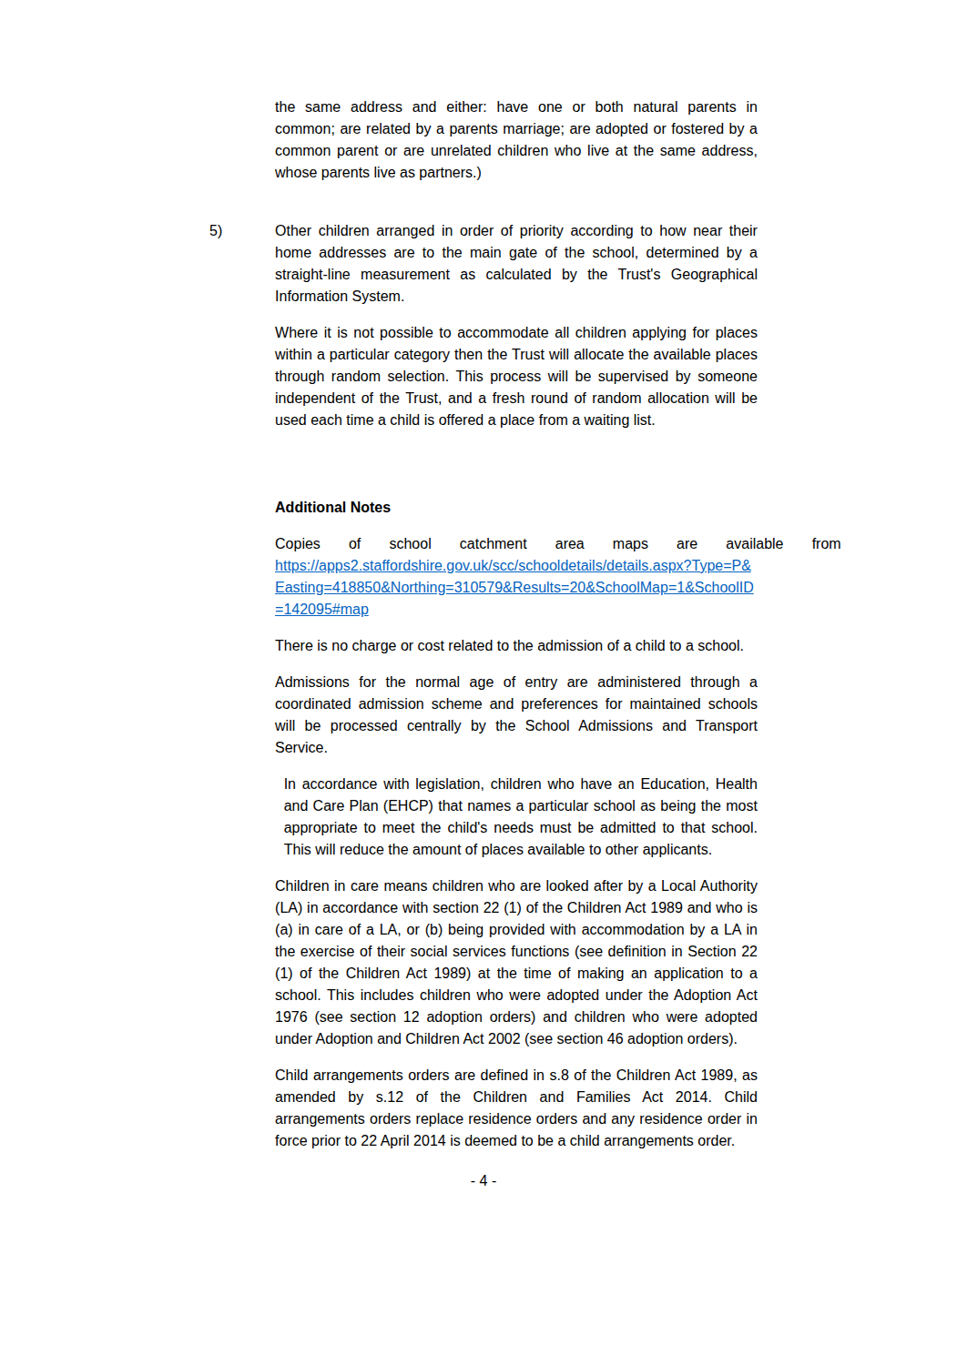the same address and either: have one or both natural parents in common; are related by a parents marriage; are adopted or fostered by a common parent or are unrelated children who live at the same address, whose parents live as partners.)
5)
Other children arranged in order of priority according to how near their home addresses are to the main gate of the school, determined by a straight-line measurement as calculated by the Trust's Geographical Information System.
Where it is not possible to accommodate all children applying for places within a particular category then the Trust will allocate the available places through random selection. This process will be supervised by someone independent of the Trust, and a fresh round of random allocation will be used each time a child is offered a place from a waiting list.
Additional Notes
Copies of school catchment area maps are available from https://apps2.staffordshire.gov.uk/scc/schooldetails/details.aspx?Type=P&Easting=418850&Northing=310579&Results=20&SchoolMap=1&SchoolID=142095#map
There is no charge or cost related to the admission of a child to a school.
Admissions for the normal age of entry are administered through a coordinated admission scheme and preferences for maintained schools will be processed centrally by the School Admissions and Transport Service.
In accordance with legislation, children who have an Education, Health and Care Plan (EHCP) that names a particular school as being the most appropriate to meet the child's needs must be admitted to that school. This will reduce the amount of places available to other applicants.
Children in care means children who are looked after by a Local Authority (LA) in accordance with section 22 (1) of the Children Act 1989 and who is (a) in care of a LA, or (b) being provided with accommodation by a LA in the exercise of their social services functions (see definition in Section 22 (1) of the Children Act 1989) at the time of making an application to a school. This includes children who were adopted under the Adoption Act 1976 (see section 12 adoption orders) and children who were adopted under Adoption and Children Act 2002 (see section 46 adoption orders).
Child arrangements orders are defined in s.8 of the Children Act 1989, as amended by s.12 of the Children and Families Act 2014. Child arrangements orders replace residence orders and any residence order in force prior to 22 April 2014 is deemed to be a child arrangements order.
- 4 -